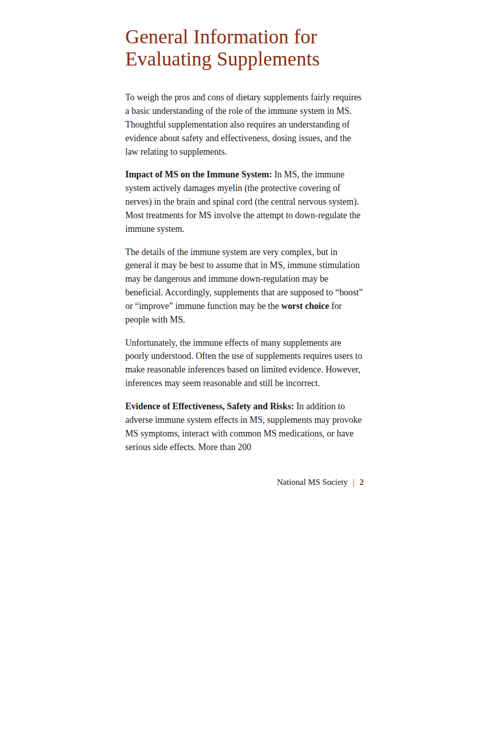General Information for
Evaluating Supplements
To weigh the pros and cons of dietary supplements fairly requires a basic understanding of the role of the immune system in MS. Thoughtful supplementation also requires an understanding of evidence about safety and effectiveness, dosing issues, and the law relating to supplements.
Impact of MS on the Immune System: In MS, the immune system actively damages myelin (the protective covering of nerves) in the brain and spinal cord (the central nervous system). Most treatments for MS involve the attempt to down-regulate the immune system.
The details of the immune system are very complex, but in general it may be best to assume that in MS, immune stimulation may be dangerous and immune down-regulation may be beneficial. Accordingly, supplements that are supposed to “boost” or “improve” immune function may be the worst choice for people with MS.
Unfortunately, the immune effects of many supplements are poorly understood. Often the use of supplements requires users to make reasonable inferences based on limited evidence. However, inferences may seem reasonable and still be incorrect.
Evidence of Effectiveness, Safety and Risks: In addition to adverse immune system effects in MS, supplements may provoke MS symptoms, interact with common MS medications, or have serious side effects. More than 200
National MS Society | 2